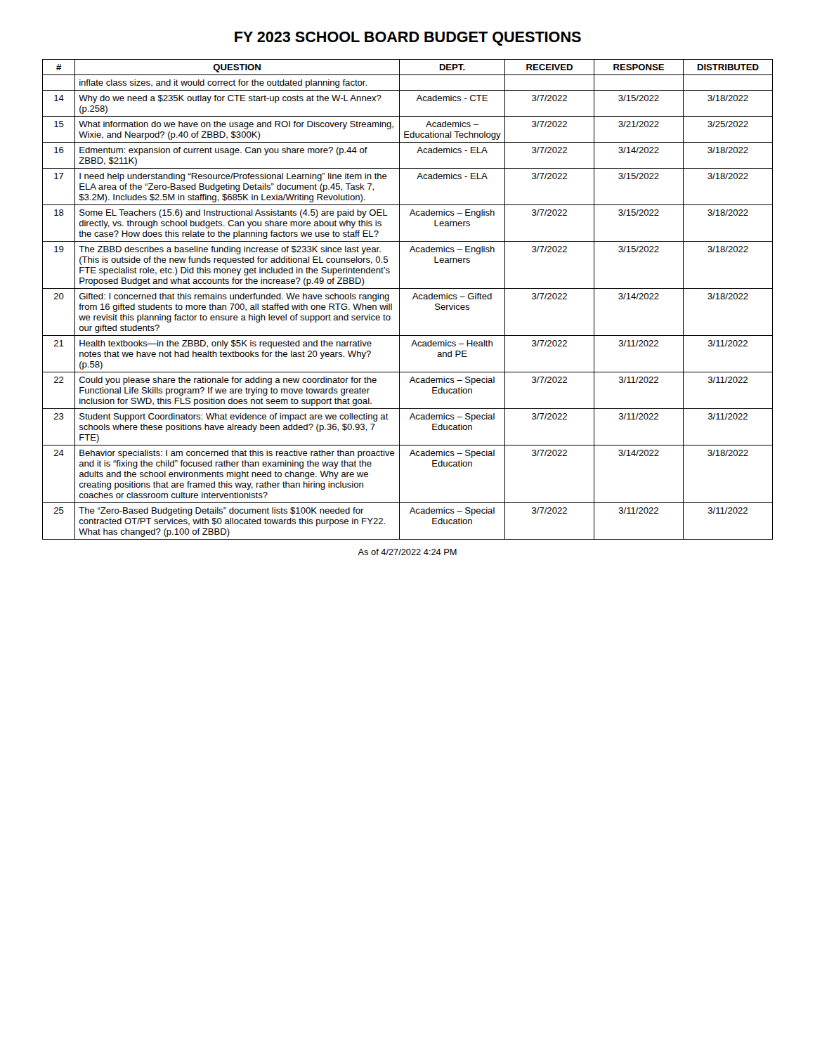FY 2023 SCHOOL BOARD BUDGET QUESTIONS
| # | QUESTION | DEPT. | RECEIVED | RESPONSE | DISTRIBUTED |
| --- | --- | --- | --- | --- | --- |
| | inflate class sizes, and it would correct for the outdated planning factor. | | | | |
| 14 | Why do we need a $235K outlay for CTE start-up costs at the W-L Annex? (p.258) | Academics - CTE | 3/7/2022 | 3/15/2022 | 3/18/2022 |
| 15 | What information do we have on the usage and ROI for Discovery Streaming, Wixie, and Nearpod? (p.40 of ZBBD, $300K) | Academics – Educational Technology | 3/7/2022 | 3/21/2022 | 3/25/2022 |
| 16 | Edmentum: expansion of current usage. Can you share more? (p.44 of ZBBD, $211K) | Academics - ELA | 3/7/2022 | 3/14/2022 | 3/18/2022 |
| 17 | I need help understanding “Resource/Professional Learning” line item in the ELA area of the “Zero-Based Budgeting Details” document (p.45, Task 7, $3.2M). Includes $2.5M in staffing, $685K in Lexia/Writing Revolution). | Academics - ELA | 3/7/2022 | 3/15/2022 | 3/18/2022 |
| 18 | Some EL Teachers (15.6) and Instructional Assistants (4.5) are paid by OEL directly, vs. through school budgets. Can you share more about why this is the case? How does this relate to the planning factors we use to staff EL? | Academics – English Learners | 3/7/2022 | 3/15/2022 | 3/18/2022 |
| 19 | The ZBBD describes a baseline funding increase of $233K since last year. (This is outside of the new funds requested for additional EL counselors, 0.5 FTE specialist role, etc.) Did this money get included in the Superintendent’s Proposed Budget and what accounts for the increase? (p.49 of ZBBD) | Academics – English Learners | 3/7/2022 | 3/15/2022 | 3/18/2022 |
| 20 | Gifted: I concerned that this remains underfunded. We have schools ranging from 16 gifted students to more than 700, all staffed with one RTG. When will we revisit this planning factor to ensure a high level of support and service to our gifted students? | Academics – Gifted Services | 3/7/2022 | 3/14/2022 | 3/18/2022 |
| 21 | Health textbooks—in the ZBBD, only $5K is requested and the narrative notes that we have not had health textbooks for the last 20 years. Why? (p.58) | Academics – Health and PE | 3/7/2022 | 3/11/2022 | 3/11/2022 |
| 22 | Could you please share the rationale for adding a new coordinator for the Functional Life Skills program? If we are trying to move towards greater inclusion for SWD, this FLS position does not seem to support that goal. | Academics – Special Education | 3/7/2022 | 3/11/2022 | 3/11/2022 |
| 23 | Student Support Coordinators: What evidence of impact are we collecting at schools where these positions have already been added? (p.36, $0.93, 7 FTE) | Academics – Special Education | 3/7/2022 | 3/11/2022 | 3/11/2022 |
| 24 | Behavior specialists: I am concerned that this is reactive rather than proactive and it is “fixing the child” focused rather than examining the way that the adults and the school environments might need to change. Why are we creating positions that are framed this way, rather than hiring inclusion coaches or classroom culture interventionists? | Academics – Special Education | 3/7/2022 | 3/14/2022 | 3/18/2022 |
| 25 | The “Zero-Based Budgeting Details” document lists $100K needed for contracted OT/PT services, with $0 allocated towards this purpose in FY22. What has changed? (p.100 of ZBBD) | Academics – Special Education | 3/7/2022 | 3/11/2022 | 3/11/2022 |
As of 4/27/2022 4:24 PM